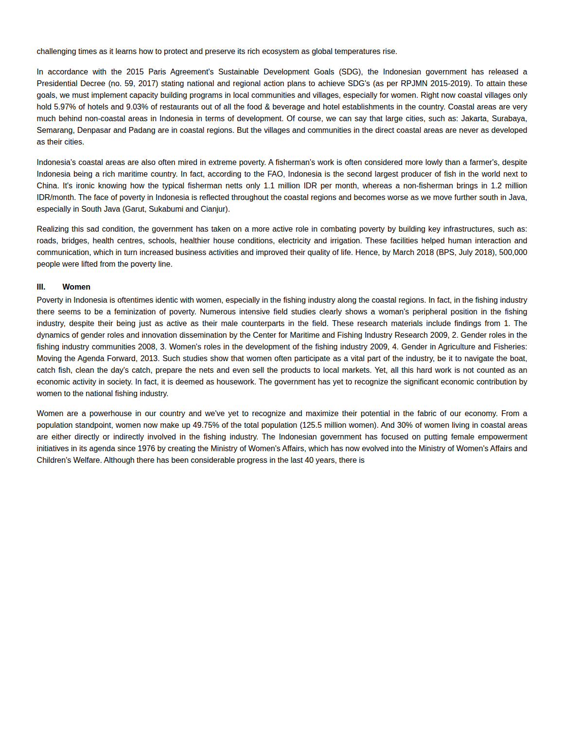challenging times as it learns how to protect and preserve its rich ecosystem as global temperatures rise.
In accordance with the 2015 Paris Agreement's Sustainable Development Goals (SDG), the Indonesian government has released a Presidential Decree (no. 59, 2017) stating national and regional action plans to achieve SDG's (as per RPJMN 2015-2019). To attain these goals, we must implement capacity building programs in local communities and villages, especially for women. Right now coastal villages only hold 5.97% of hotels and 9.03% of restaurants out of all the food & beverage and hotel establishments in the country. Coastal areas are very much behind non-coastal areas in Indonesia in terms of development. Of course, we can say that large cities, such as: Jakarta, Surabaya, Semarang, Denpasar and Padang are in coastal regions. But the villages and communities in the direct coastal areas are never as developed as their cities.
Indonesia's coastal areas are also often mired in extreme poverty. A fisherman's work is often considered more lowly than a farmer's, despite Indonesia being a rich maritime country. In fact, according to the FAO, Indonesia is the second largest producer of fish in the world next to China. It's ironic knowing how the typical fisherman netts only 1.1 million IDR per month, whereas a non-fisherman brings in 1.2 million IDR/month. The face of poverty in Indonesia is reflected throughout the coastal regions and becomes worse as we move further south in Java, especially in South Java (Garut, Sukabumi and Cianjur).
Realizing this sad condition, the government has taken on a more active role in combating poverty by building key infrastructures, such as: roads, bridges, health centres, schools, healthier house conditions, electricity and irrigation. These facilities helped human interaction and communication, which in turn increased business activities and improved their quality of life. Hence, by March 2018 (BPS, July 2018), 500,000 people were lifted from the poverty line.
III. Women
Poverty in Indonesia is oftentimes identic with women, especially in the fishing industry along the coastal regions. In fact, in the fishing industry there seems to be a feminization of poverty. Numerous intensive field studies clearly shows a woman's peripheral position in the fishing industry, despite their being just as active as their male counterparts in the field. These research materials include findings from 1. The dynamics of gender roles and innovation dissemination by the Center for Maritime and Fishing Industry Research 2009, 2. Gender roles in the fishing industry communities 2008, 3. Women's roles in the development of the fishing industry 2009, 4. Gender in Agriculture and Fisheries: Moving the Agenda Forward, 2013. Such studies show that women often participate as a vital part of the industry, be it to navigate the boat, catch fish, clean the day's catch, prepare the nets and even sell the products to local markets. Yet, all this hard work is not counted as an economic activity in society. In fact, it is deemed as housework. The government has yet to recognize the significant economic contribution by women to the national fishing industry.
Women are a powerhouse in our country and we've yet to recognize and maximize their potential in the fabric of our economy. From a population standpoint, women now make up 49.75% of the total population (125.5 million women). And 30% of women living in coastal areas are either directly or indirectly involved in the fishing industry. The Indonesian government has focused on putting female empowerment initiatives in its agenda since 1976 by creating the Ministry of Women's Affairs, which has now evolved into the Ministry of Women's Affairs and Children's Welfare. Although there has been considerable progress in the last 40 years, there is